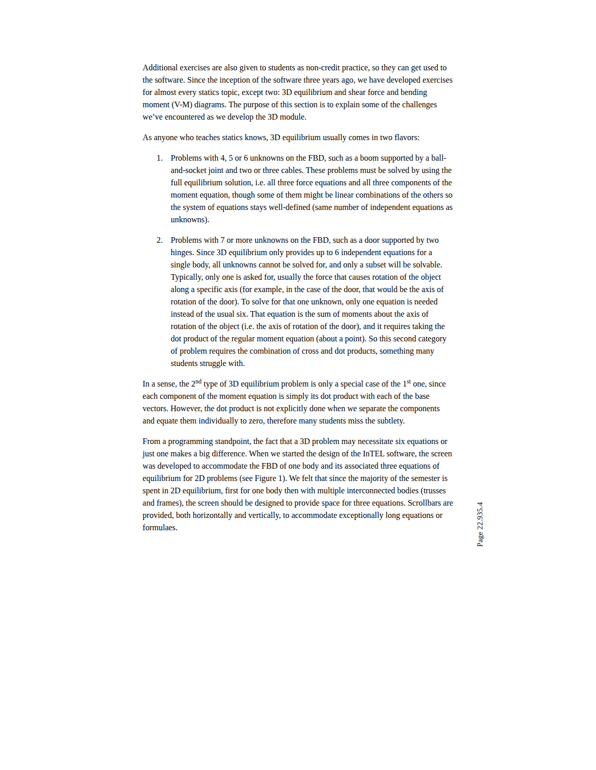Additional exercises are also given to students as non-credit practice, so they can get used to the software. Since the inception of the software three years ago, we have developed exercises for almost every statics topic, except two: 3D equilibrium and shear force and bending moment (V-M) diagrams. The purpose of this section is to explain some of the challenges we’ve encountered as we develop the 3D module.
As anyone who teaches statics knows, 3D equilibrium usually comes in two flavors:
Problems with 4, 5 or 6 unknowns on the FBD, such as a boom supported by a ball-and-socket joint and two or three cables. These problems must be solved by using the full equilibrium solution, i.e. all three force equations and all three components of the moment equation, though some of them might be linear combinations of the others so the system of equations stays well-defined (same number of independent equations as unknowns).
Problems with 7 or more unknowns on the FBD, such as a door supported by two hinges. Since 3D equilibrium only provides up to 6 independent equations for a single body, all unknowns cannot be solved for, and only a subset will be solvable. Typically, only one is asked for, usually the force that causes rotation of the object along a specific axis (for example, in the case of the door, that would be the axis of rotation of the door). To solve for that one unknown, only one equation is needed instead of the usual six. That equation is the sum of moments about the axis of rotation of the object (i.e. the axis of rotation of the door), and it requires taking the dot product of the regular moment equation (about a point). So this second category of problem requires the combination of cross and dot products, something many students struggle with.
In a sense, the 2nd type of 3D equilibrium problem is only a special case of the 1st one, since each component of the moment equation is simply its dot product with each of the base vectors. However, the dot product is not explicitly done when we separate the components and equate them individually to zero, therefore many students miss the subtlety.
From a programming standpoint, the fact that a 3D problem may necessitate six equations or just one makes a big difference. When we started the design of the InTEL software, the screen was developed to accommodate the FBD of one body and its associated three equations of equilibrium for 2D problems (see Figure 1). We felt that since the majority of the semester is spent in 2D equilibrium, first for one body then with multiple interconnected bodies (trusses and frames), the screen should be designed to provide space for three equations. Scrollbars are provided, both horizontally and vertically, to accommodate exceptionally long equations or formulaes.
Page 22.935.4